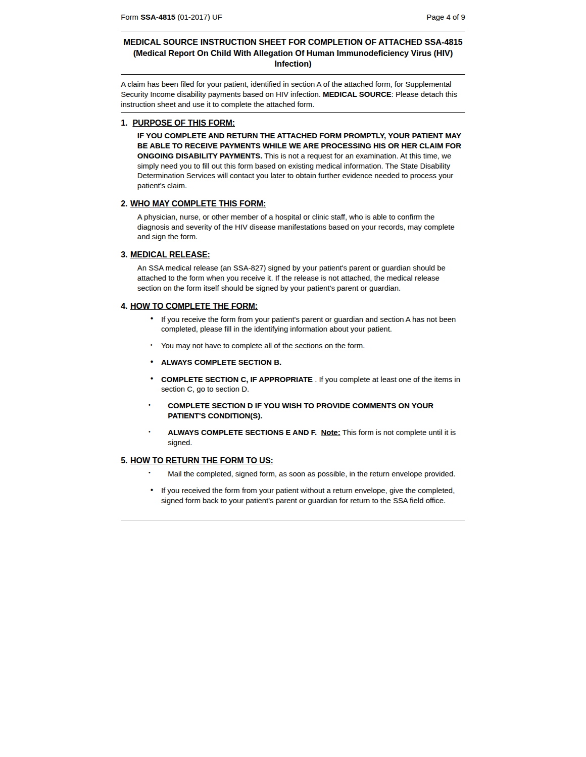Form SSA-4815 (01-2017) UF
Page 4 of 9
MEDICAL SOURCE INSTRUCTION SHEET FOR COMPLETION OF ATTACHED SSA-4815
(Medical Report On Child With Allegation Of Human Immunodeficiency Virus (HIV) Infection)
A claim has been filed for your patient, identified in section A of the attached form, for Supplemental Security Income disability payments based on HIV infection. MEDICAL SOURCE: Please detach this instruction sheet and use it to complete the attached form.
1. PURPOSE OF THIS FORM:
IF YOU COMPLETE AND RETURN THE ATTACHED FORM PROMPTLY, YOUR PATIENT MAY BE ABLE TO RECEIVE PAYMENTS WHILE WE ARE PROCESSING HIS OR HER CLAIM FOR ONGOING DISABILITY PAYMENTS. This is not a request for an examination. At this time, we simply need you to fill out this form based on existing medical information. The State Disability Determination Services will contact you later to obtain further evidence needed to process your patient's claim.
2. WHO MAY COMPLETE THIS FORM:
A physician, nurse, or other member of a hospital or clinic staff, who is able to confirm the diagnosis and severity of the HIV disease manifestations based on your records, may complete and sign the form.
3. MEDICAL RELEASE:
An SSA medical release (an SSA-827) signed by your patient's parent or guardian should be attached to the form when you receive it. If the release is not attached, the medical release section on the form itself should be signed by your patient's parent or guardian.
4. HOW TO COMPLETE THE FORM:
If you receive the form from your patient's parent or guardian and section A has not been completed, please fill in the identifying information about your patient.
You may not have to complete all of the sections on the form.
ALWAYS COMPLETE SECTION B.
COMPLETE SECTION C, IF APPROPRIATE . If you complete at least one of the items in section C, go to section D.
COMPLETE SECTION D IF YOU WISH TO PROVIDE COMMENTS ON YOUR PATIENT'S CONDITION(S).
ALWAYS COMPLETE SECTIONS E AND F. Note: This form is not complete until it is signed.
5. HOW TO RETURN THE FORM TO US:
Mail the completed, signed form, as soon as possible, in the return envelope provided.
If you received the form from your patient without a return envelope, give the completed, signed form back to your patient's parent or guardian for return to the SSA field office.